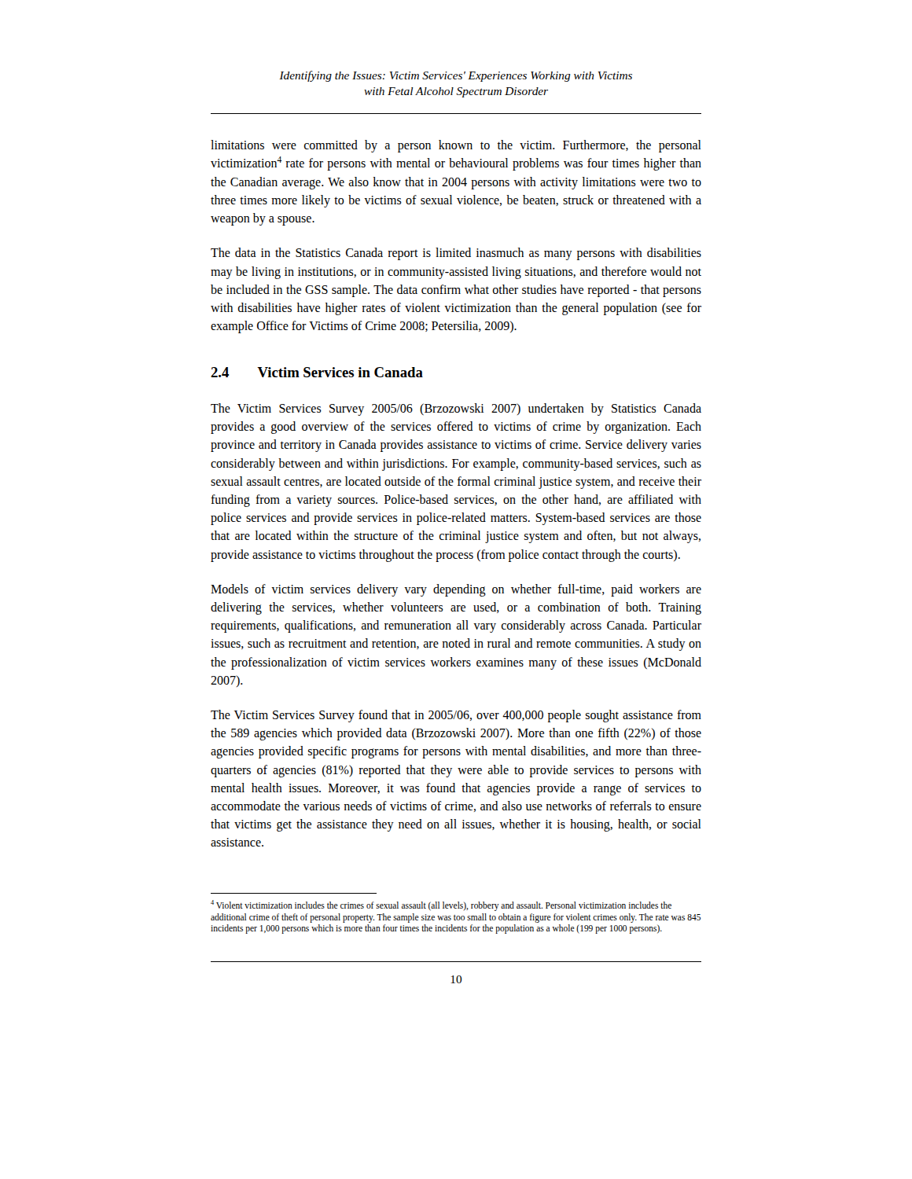Identifying the Issues: Victim Services' Experiences Working with Victims
with Fetal Alcohol Spectrum Disorder
limitations were committed by a person known to the victim. Furthermore, the personal victimization4 rate for persons with mental or behavioural problems was four times higher than the Canadian average. We also know that in 2004 persons with activity limitations were two to three times more likely to be victims of sexual violence, be beaten, struck or threatened with a weapon by a spouse.
The data in the Statistics Canada report is limited inasmuch as many persons with disabilities may be living in institutions, or in community-assisted living situations, and therefore would not be included in the GSS sample. The data confirm what other studies have reported - that persons with disabilities have higher rates of violent victimization than the general population (see for example Office for Victims of Crime 2008; Petersilia, 2009).
2.4 Victim Services in Canada
The Victim Services Survey 2005/06 (Brzozowski 2007) undertaken by Statistics Canada provides a good overview of the services offered to victims of crime by organization. Each province and territory in Canada provides assistance to victims of crime. Service delivery varies considerably between and within jurisdictions. For example, community-based services, such as sexual assault centres, are located outside of the formal criminal justice system, and receive their funding from a variety sources. Police-based services, on the other hand, are affiliated with police services and provide services in police-related matters. System-based services are those that are located within the structure of the criminal justice system and often, but not always, provide assistance to victims throughout the process (from police contact through the courts).
Models of victim services delivery vary depending on whether full-time, paid workers are delivering the services, whether volunteers are used, or a combination of both. Training requirements, qualifications, and remuneration all vary considerably across Canada. Particular issues, such as recruitment and retention, are noted in rural and remote communities. A study on the professionalization of victim services workers examines many of these issues (McDonald 2007).
The Victim Services Survey found that in 2005/06, over 400,000 people sought assistance from the 589 agencies which provided data (Brzozowski 2007). More than one fifth (22%) of those agencies provided specific programs for persons with mental disabilities, and more than three-quarters of agencies (81%) reported that they were able to provide services to persons with mental health issues. Moreover, it was found that agencies provide a range of services to accommodate the various needs of victims of crime, and also use networks of referrals to ensure that victims get the assistance they need on all issues, whether it is housing, health, or social assistance.
4 Violent victimization includes the crimes of sexual assault (all levels), robbery and assault. Personal victimization includes the additional crime of theft of personal property. The sample size was too small to obtain a figure for violent crimes only. The rate was 845 incidents per 1,000 persons which is more than four times the incidents for the population as a whole (199 per 1000 persons).
10